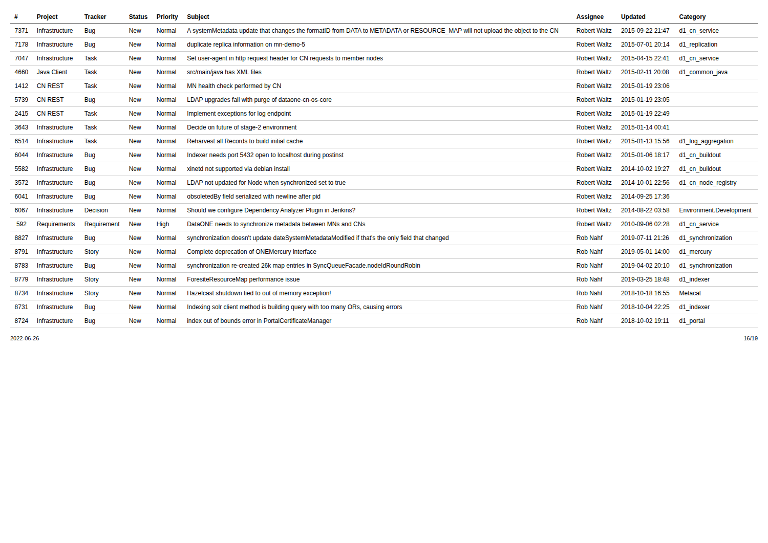| # | Project | Tracker | Status | Priority | Subject | Assignee | Updated | Category |
| --- | --- | --- | --- | --- | --- | --- | --- | --- |
| 7371 | Infrastructure | Bug | New | Normal | A systemMetadata update that changes the formatID from DATA to METADATA or RESOURCE_MAP will not upload the object to the CN | Robert Waltz | 2015-09-22 21:47 | d1_cn_service |
| 7178 | Infrastructure | Bug | New | Normal | duplicate replica information on mn-demo-5 | Robert Waltz | 2015-07-01 20:14 | d1_replication |
| 7047 | Infrastructure | Task | New | Normal | Set user-agent in http request header for CN requests to member nodes | Robert Waltz | 2015-04-15 22:41 | d1_cn_service |
| 4660 | Java Client | Task | New | Normal | src/main/java has XML files | Robert Waltz | 2015-02-11 20:08 | d1_common_java |
| 1412 | CN REST | Task | New | Normal | MN health check performed by CN | Robert Waltz | 2015-01-19 23:06 | |
| 5739 | CN REST | Bug | New | Normal | LDAP upgrades fail with purge of dataone-cn-os-core | Robert Waltz | 2015-01-19 23:05 | |
| 2415 | CN REST | Task | New | Normal | Implement exceptions for log endpoint | Robert Waltz | 2015-01-19 22:49 | |
| 3643 | Infrastructure | Task | New | Normal | Decide on future of stage-2 environment | Robert Waltz | 2015-01-14 00:41 | |
| 6514 | Infrastructure | Task | New | Normal | Reharvest all Records to build initial cache | Robert Waltz | 2015-01-13 15:56 | d1_log_aggregation |
| 6044 | Infrastructure | Bug | New | Normal | Indexer needs port 5432 open to localhost during postinst | Robert Waltz | 2015-01-06 18:17 | d1_cn_buildout |
| 5582 | Infrastructure | Bug | New | Normal | xinetd not supported via debian install | Robert Waltz | 2014-10-02 19:27 | d1_cn_buildout |
| 3572 | Infrastructure | Bug | New | Normal | LDAP not updated for Node when synchronized set to true | Robert Waltz | 2014-10-01 22:56 | d1_cn_node_registry |
| 6041 | Infrastructure | Bug | New | Normal | obsoletedBy field serialized with newline after pid | Robert Waltz | 2014-09-25 17:36 | |
| 6067 | Infrastructure | Decision | New | Normal | Should we configure Dependency Analyzer Plugin in Jenkins? | Robert Waltz | 2014-08-22 03:58 | Environment.Development |
| 592 | Requirements | Requirement | New | High | DataONE needs to synchronize metadata between MNs and CNs | Robert Waltz | 2010-09-06 02:28 | d1_cn_service |
| 8827 | Infrastructure | Bug | New | Normal | synchronization doesn't update dateSystemMetadataModified if that's the only field that changed | Rob Nahf | 2019-07-11 21:26 | d1_synchronization |
| 8791 | Infrastructure | Story | New | Normal | Complete deprecation of ONEMercury interface | Rob Nahf | 2019-05-01 14:00 | d1_mercury |
| 8783 | Infrastructure | Bug | New | Normal | synchronization re-created 26k map entries in SyncQueueFacade.nodeIdRoundRobin | Rob Nahf | 2019-04-02 20:10 | d1_synchronization |
| 8779 | Infrastructure | Story | New | Normal | ForesiteResourceMap performance issue | Rob Nahf | 2019-03-25 18:48 | d1_indexer |
| 8734 | Infrastructure | Story | New | Normal | Hazelcast shutdown tied to out of memory exception! | Rob Nahf | 2018-10-18 16:55 | Metacat |
| 8731 | Infrastructure | Bug | New | Normal | Indexing solr client method is building query with too many ORs, causing errors | Rob Nahf | 2018-10-04 22:25 | d1_indexer |
| 8724 | Infrastructure | Bug | New | Normal | index out of bounds error in PortalCertificateManager | Rob Nahf | 2018-10-02 19:11 | d1_portal |
2022-06-26 16/19